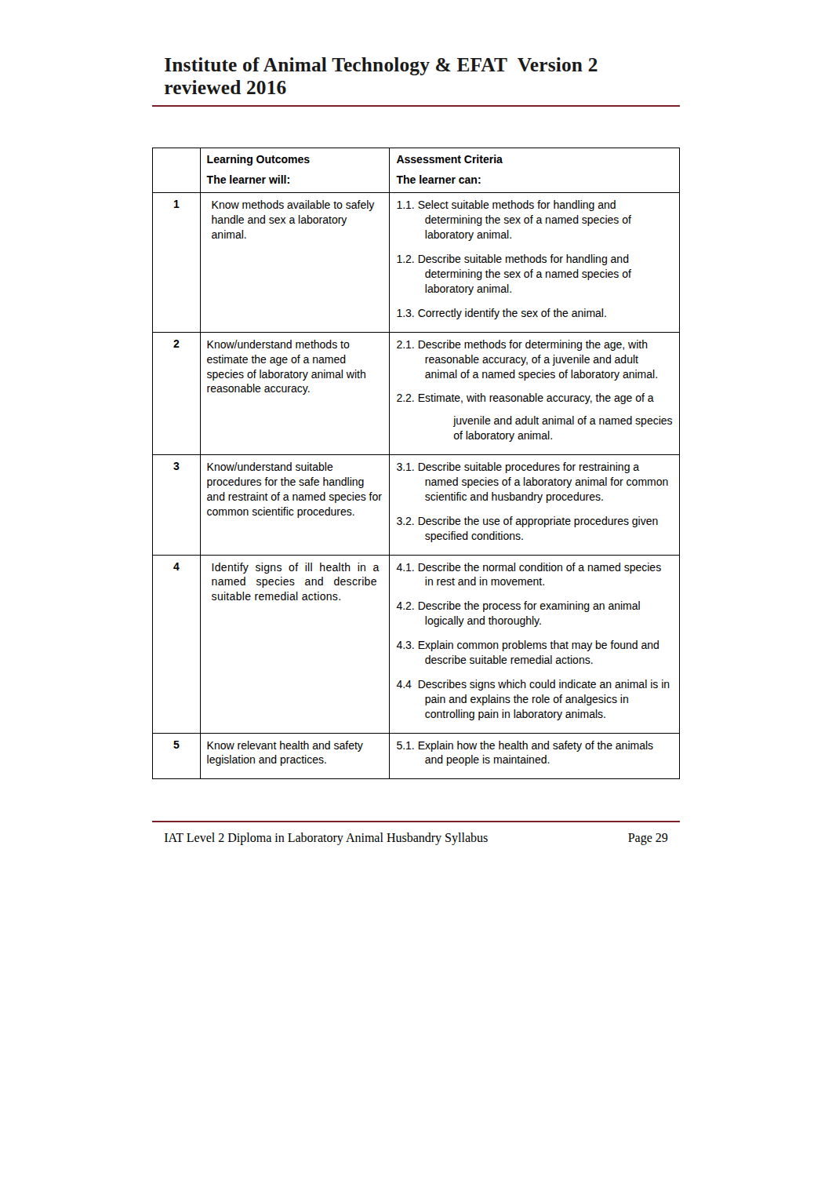Institute of Animal Technology & EFAT Version 2 reviewed 2016
| | Learning Outcomes The learner will: | Assessment Criteria The learner can: |
| --- | --- | --- |
| 1 | Know methods available to safely handle and sex a laboratory animal. | 1.1. Select suitable methods for handling and determining the sex of a named species of laboratory animal. 1.2. Describe suitable methods for handling and determining the sex of a named species of laboratory animal. 1.3. Correctly identify the sex of the animal. |
| 2 | Know/understand methods to estimate the age of a named species of laboratory animal with reasonable accuracy. | 2.1. Describe methods for determining the age, with reasonable accuracy, of a juvenile and adult animal of a named species of laboratory animal. 2.2. Estimate, with reasonable accuracy, the age of a juvenile and adult animal of a named species of laboratory animal. |
| 3 | Know/understand suitable procedures for the safe handling and restraint of a named species for common scientific procedures. | 3.1. Describe suitable procedures for restraining a named species of a laboratory animal for common scientific and husbandry procedures. 3.2. Describe the use of appropriate procedures given specified conditions. |
| 4 | Identify signs of ill health in a named species and describe suitable remedial actions. | 4.1. Describe the normal condition of a named species in rest and in movement. 4.2. Describe the process for examining an animal logically and thoroughly. 4.3. Explain common problems that may be found and describe suitable remedial actions. 4.4 Describes signs which could indicate an animal is in pain and explains the role of analgesics in controlling pain in laboratory animals. |
| 5 | Know relevant health and safety legislation and practices. | 5.1. Explain how the health and safety of the animals and people is maintained. |
IAT Level 2 Diploma in Laboratory Animal Husbandry Syllabus Page 29